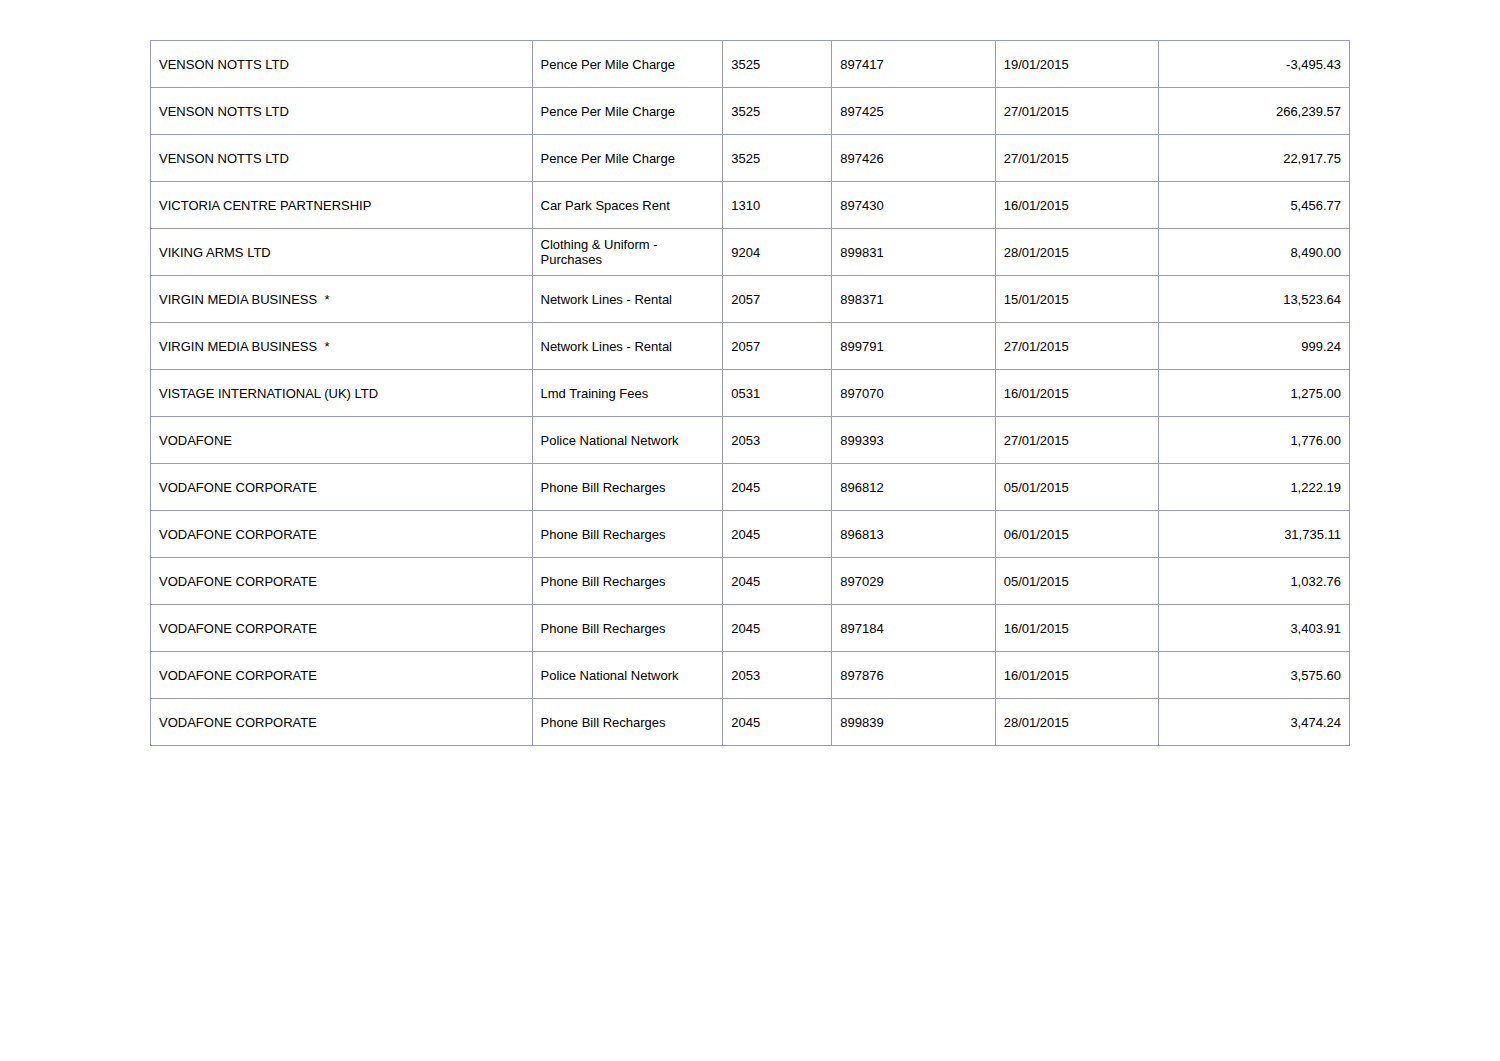| VENSON NOTTS LTD | Pence Per Mile Charge | 3525 | 897417 | 19/01/2015 | -3,495.43 |
| VENSON NOTTS LTD | Pence Per Mile Charge | 3525 | 897425 | 27/01/2015 | 266,239.57 |
| VENSON NOTTS LTD | Pence Per Mile Charge | 3525 | 897426 | 27/01/2015 | 22,917.75 |
| VICTORIA CENTRE PARTNERSHIP | Car Park Spaces Rent | 1310 | 897430 | 16/01/2015 | 5,456.77 |
| VIKING ARMS LTD | Clothing & Uniform - Purchases | 9204 | 899831 | 28/01/2015 | 8,490.00 |
| VIRGIN MEDIA BUSINESS * | Network Lines - Rental | 2057 | 898371 | 15/01/2015 | 13,523.64 |
| VIRGIN MEDIA BUSINESS * | Network Lines - Rental | 2057 | 899791 | 27/01/2015 | 999.24 |
| VISTAGE INTERNATIONAL (UK) LTD | Lmd Training Fees | 0531 | 897070 | 16/01/2015 | 1,275.00 |
| VODAFONE | Police National Network | 2053 | 899393 | 27/01/2015 | 1,776.00 |
| VODAFONE CORPORATE | Phone Bill Recharges | 2045 | 896812 | 05/01/2015 | 1,222.19 |
| VODAFONE CORPORATE | Phone Bill Recharges | 2045 | 896813 | 06/01/2015 | 31,735.11 |
| VODAFONE CORPORATE | Phone Bill Recharges | 2045 | 897029 | 05/01/2015 | 1,032.76 |
| VODAFONE CORPORATE | Phone Bill Recharges | 2045 | 897184 | 16/01/2015 | 3,403.91 |
| VODAFONE CORPORATE | Police National Network | 2053 | 897876 | 16/01/2015 | 3,575.60 |
| VODAFONE CORPORATE | Phone Bill Recharges | 2045 | 899839 | 28/01/2015 | 3,474.24 |